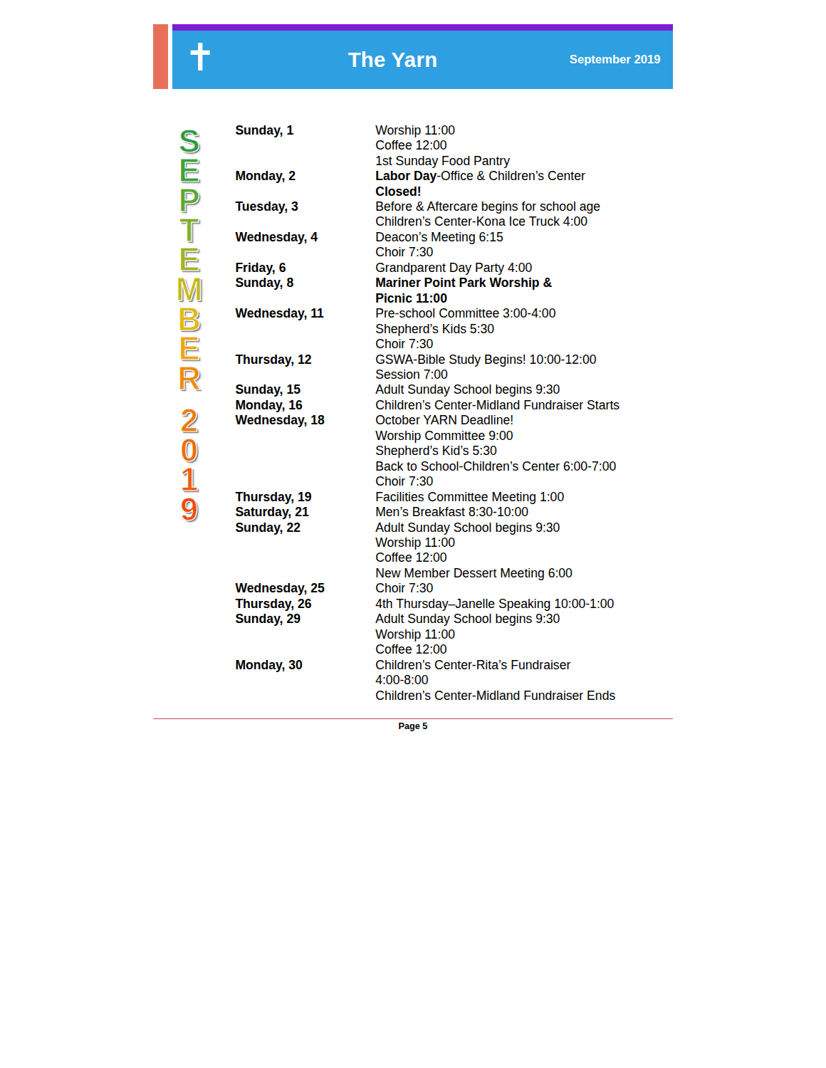✝
The Yarn
September 2019
S E P T E M B E R
2 0 1 9
Sunday, 1
Worship 11:00
Coffee 12:00
1st Sunday Food Pantry
Monday, 2
Labor Day-Office & Children’s Center
Closed!
Tuesday, 3
Before & Aftercare begins for school age
Children’s Center-Kona Ice Truck 4:00
Wednesday, 4
Deacon’s Meeting 6:15
Choir 7:30
Friday, 6
Grandparent Day Party 4:00
Sunday, 8
Mariner Point Park Worship &
Picnic 11:00
Wednesday, 11
Pre-school Committee 3:00-4:00
Shepherd’s Kids 5:30
Choir 7:30
Thursday, 12
GSWA-Bible Study Begins! 10:00-12:00
Session 7:00
Sunday, 15
Adult Sunday School begins 9:30
Monday, 16
Children’s Center-Midland Fundraiser Starts
Wednesday, 18
October YARN Deadline!
Worship Committee 9:00
Shepherd’s Kid’s 5:30
Back to School-Children’s Center 6:00-7:00
Choir 7:30
Thursday, 19
Facilities Committee Meeting 1:00
Saturday, 21
Men’s Breakfast 8:30-10:00
Sunday, 22
Adult Sunday School begins 9:30
Worship 11:00
Coffee 12:00
New Member Dessert Meeting 6:00
Wednesday, 25
Choir 7:30
Thursday, 26
4th Thursday–Janelle Speaking 10:00-1:00
Sunday, 29
Adult Sunday School begins 9:30
Worship 11:00
Coffee 12:00
Monday, 30
Children’s Center-Rita’s Fundraiser
4:00-8:00
Children’s Center-Midland Fundraiser Ends
Page 5